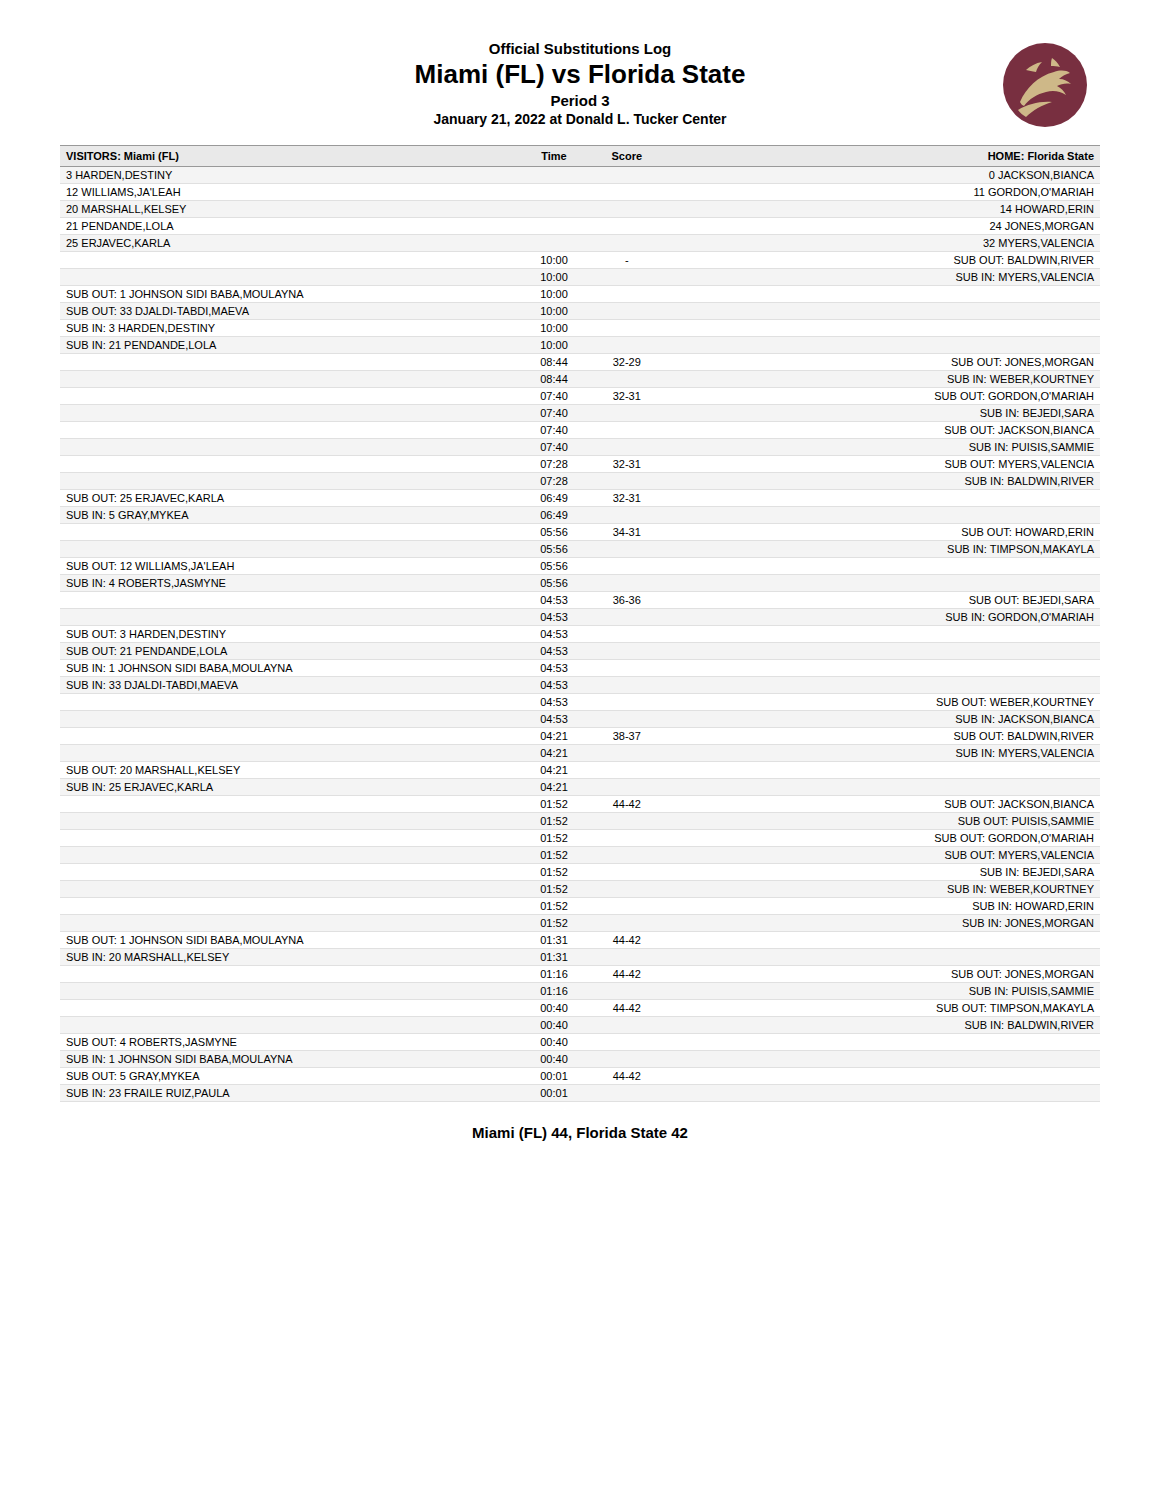Official Substitutions Log
Miami (FL) vs Florida State
Period 3
January 21, 2022 at Donald L. Tucker Center
| VISITORS: Miami (FL) | Time | Score | HOME: Florida State |
| --- | --- | --- | --- |
| 3 HARDEN,DESTINY | | | 0 JACKSON,BIANCA |
| 12 WILLIAMS,JA'LEAH | | | 11 GORDON,O'MARIAH |
| 20 MARSHALL,KELSEY | | | 14 HOWARD,ERIN |
| 21 PENDANDE,LOLA | | | 24 JONES,MORGAN |
| 25 ERJAVEC,KARLA | | | 32 MYERS,VALENCIA |
| | 10:00 | - | SUB OUT: BALDWIN,RIVER |
| | 10:00 | | SUB IN: MYERS,VALENCIA |
| SUB OUT: 1 JOHNSON SIDI BABA,MOULAYNA | 10:00 | | |
| SUB OUT: 33 DJALDI-TABDI,MAEVA | 10:00 | | |
| SUB IN: 3 HARDEN,DESTINY | 10:00 | | |
| SUB IN: 21 PENDANDE,LOLA | 10:00 | | |
| | 08:44 | 32-29 | SUB OUT: JONES,MORGAN |
| | 08:44 | | SUB IN: WEBER,KOURTNEY |
| | 07:40 | 32-31 | SUB OUT: GORDON,O'MARIAH |
| | 07:40 | | SUB IN: BEJEDI,SARA |
| | 07:40 | | SUB OUT: JACKSON,BIANCA |
| | 07:40 | | SUB IN: PUISIS,SAMMIE |
| | 07:28 | 32-31 | SUB OUT: MYERS,VALENCIA |
| | 07:28 | | SUB IN: BALDWIN,RIVER |
| SUB OUT: 25 ERJAVEC,KARLA | 06:49 | 32-31 | |
| SUB IN: 5 GRAY,MYKEA | 06:49 | | |
| | 05:56 | 34-31 | SUB OUT: HOWARD,ERIN |
| | 05:56 | | SUB IN: TIMPSON,MAKAYLA |
| SUB OUT: 12 WILLIAMS,JA'LEAH | 05:56 | | |
| SUB IN: 4 ROBERTS,JASMYNE | 05:56 | | |
| | 04:53 | 36-36 | SUB OUT: BEJEDI,SARA |
| | 04:53 | | SUB IN: GORDON,O'MARIAH |
| SUB OUT: 3 HARDEN,DESTINY | 04:53 | | |
| SUB OUT: 21 PENDANDE,LOLA | 04:53 | | |
| SUB IN: 1 JOHNSON SIDI BABA,MOULAYNA | 04:53 | | |
| SUB IN: 33 DJALDI-TABDI,MAEVA | 04:53 | | |
| | 04:53 | | SUB OUT: WEBER,KOURTNEY |
| | 04:53 | | SUB IN: JACKSON,BIANCA |
| | 04:21 | 38-37 | SUB OUT: BALDWIN,RIVER |
| | 04:21 | | SUB IN: MYERS,VALENCIA |
| SUB OUT: 20 MARSHALL,KELSEY | 04:21 | | |
| SUB IN: 25 ERJAVEC,KARLA | 04:21 | | |
| | 01:52 | 44-42 | SUB OUT: JACKSON,BIANCA |
| | 01:52 | | SUB OUT: PUISIS,SAMMIE |
| | 01:52 | | SUB OUT: GORDON,O'MARIAH |
| | 01:52 | | SUB OUT: MYERS,VALENCIA |
| | 01:52 | | SUB IN: BEJEDI,SARA |
| | 01:52 | | SUB IN: WEBER,KOURTNEY |
| | 01:52 | | SUB IN: HOWARD,ERIN |
| | 01:52 | | SUB IN: JONES,MORGAN |
| SUB OUT: 1 JOHNSON SIDI BABA,MOULAYNA | 01:31 | 44-42 | |
| SUB IN: 20 MARSHALL,KELSEY | 01:31 | | |
| | 01:16 | 44-42 | SUB OUT: JONES,MORGAN |
| | 01:16 | | SUB IN: PUISIS,SAMMIE |
| | 00:40 | 44-42 | SUB OUT: TIMPSON,MAKAYLA |
| | 00:40 | | SUB IN: BALDWIN,RIVER |
| SUB OUT: 4 ROBERTS,JASMYNE | 00:40 | | |
| SUB IN: 1 JOHNSON SIDI BABA,MOULAYNA | 00:40 | | |
| SUB OUT: 5 GRAY,MYKEA | 00:01 | 44-42 | |
| SUB IN: 23 FRAILE RUIZ,PAULA | 00:01 | | |
Miami (FL) 44, Florida State 42